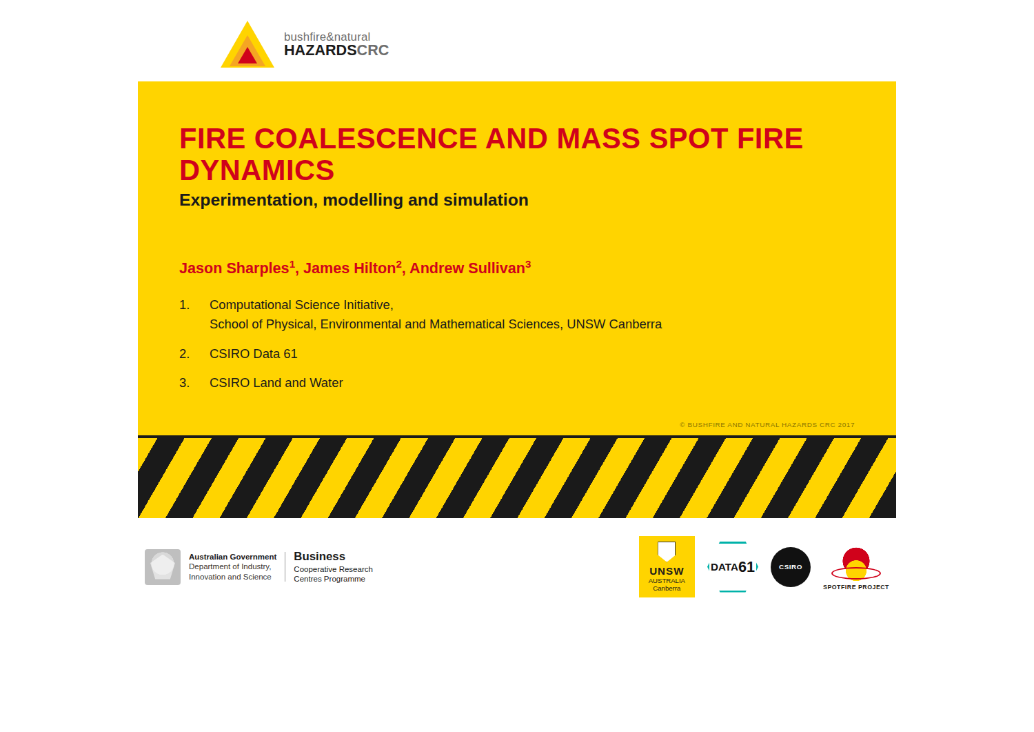bushfire&natural
HAZARDSCRC
Fire coalescence and mass spot fire dynamics
Experimentation, modelling and simulation
Jason Sharples1, James Hilton2, Andrew Sullivan3
Computational Science Initiative,
School of Physical, Environmental and Mathematical Sciences, UNSW Canberra
CSIRO Data 61
CSIRO Land and Water
© BUSHFIRE AND NATURAL HAZARDS CRC 2017
Australian Government
Department of Industry,
Innovation and Science
Business
Cooperative Research
Centres Programme
UNSW
AUSTRALIA
Canberra
DATA61
CSIRO
SPOTFIRE PROJECT